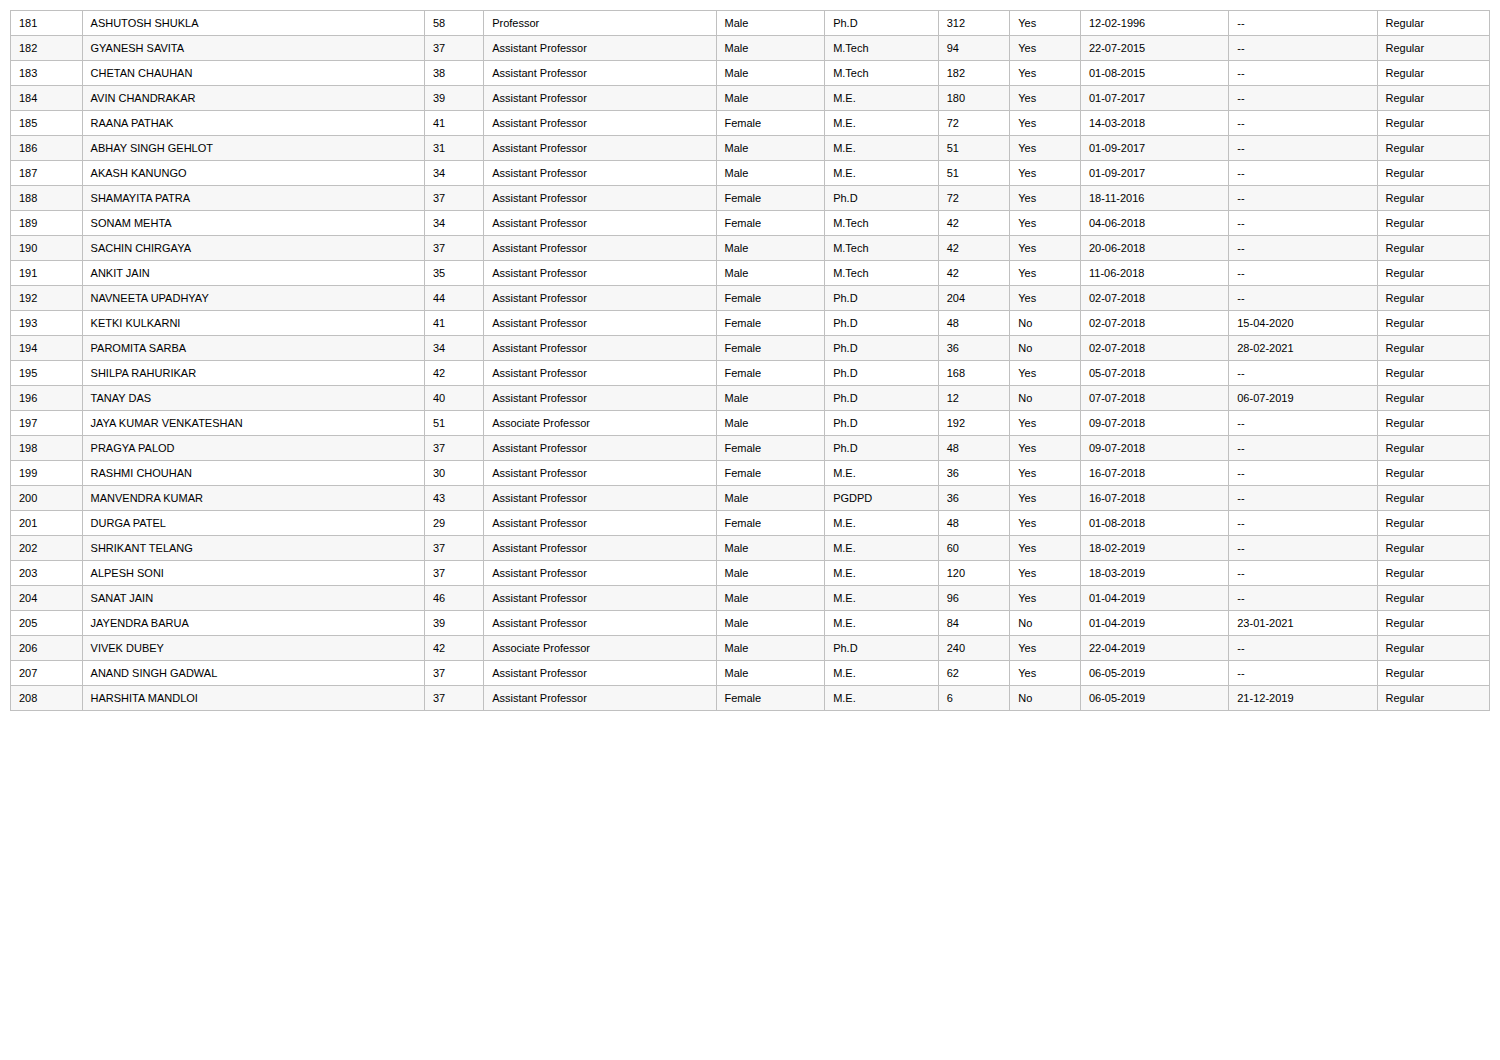| 181 | ASHUTOSH SHUKLA | 58 | Professor | Male | Ph.D | 312 | Yes | 12-02-1996 | -- | Regular |
| 182 | GYANESH SAVITA | 37 | Assistant Professor | Male | M.Tech | 94 | Yes | 22-07-2015 | -- | Regular |
| 183 | CHETAN CHAUHAN | 38 | Assistant Professor | Male | M.Tech | 182 | Yes | 01-08-2015 | -- | Regular |
| 184 | AVIN CHANDRAKAR | 39 | Assistant Professor | Male | M.E. | 180 | Yes | 01-07-2017 | -- | Regular |
| 185 | RAANA PATHAK | 41 | Assistant Professor | Female | M.E. | 72 | Yes | 14-03-2018 | -- | Regular |
| 186 | ABHAY SINGH GEHLOT | 31 | Assistant Professor | Male | M.E. | 51 | Yes | 01-09-2017 | -- | Regular |
| 187 | AKASH KANUNGO | 34 | Assistant Professor | Male | M.E. | 51 | Yes | 01-09-2017 | -- | Regular |
| 188 | SHAMAYITA PATRA | 37 | Assistant Professor | Female | Ph.D | 72 | Yes | 18-11-2016 | -- | Regular |
| 189 | SONAM MEHTA | 34 | Assistant Professor | Female | M.Tech | 42 | Yes | 04-06-2018 | -- | Regular |
| 190 | SACHIN CHIRGAYA | 37 | Assistant Professor | Male | M.Tech | 42 | Yes | 20-06-2018 | -- | Regular |
| 191 | ANKIT JAIN | 35 | Assistant Professor | Male | M.Tech | 42 | Yes | 11-06-2018 | -- | Regular |
| 192 | NAVNEETA UPADHYAY | 44 | Assistant Professor | Female | Ph.D | 204 | Yes | 02-07-2018 | -- | Regular |
| 193 | KETKI KULKARNI | 41 | Assistant Professor | Female | Ph.D | 48 | No | 02-07-2018 | 15-04-2020 | Regular |
| 194 | PAROMITA SARBA | 34 | Assistant Professor | Female | Ph.D | 36 | No | 02-07-2018 | 28-02-2021 | Regular |
| 195 | SHILPA RAHURIKAR | 42 | Assistant Professor | Female | Ph.D | 168 | Yes | 05-07-2018 | -- | Regular |
| 196 | TANAY DAS | 40 | Assistant Professor | Male | Ph.D | 12 | No | 07-07-2018 | 06-07-2019 | Regular |
| 197 | JAYA KUMAR VENKATESHAN | 51 | Associate Professor | Male | Ph.D | 192 | Yes | 09-07-2018 | -- | Regular |
| 198 | PRAGYA PALOD | 37 | Assistant Professor | Female | Ph.D | 48 | Yes | 09-07-2018 | -- | Regular |
| 199 | RASHMI CHOUHAN | 30 | Assistant Professor | Female | M.E. | 36 | Yes | 16-07-2018 | -- | Regular |
| 200 | MANVENDRA KUMAR | 43 | Assistant Professor | Male | PGDPD | 36 | Yes | 16-07-2018 | -- | Regular |
| 201 | DURGA PATEL | 29 | Assistant Professor | Female | M.E. | 48 | Yes | 01-08-2018 | -- | Regular |
| 202 | SHRIKANT TELANG | 37 | Assistant Professor | Male | M.E. | 60 | Yes | 18-02-2019 | -- | Regular |
| 203 | ALPESH SONI | 37 | Assistant Professor | Male | M.E. | 120 | Yes | 18-03-2019 | -- | Regular |
| 204 | SANAT JAIN | 46 | Assistant Professor | Male | M.E. | 96 | Yes | 01-04-2019 | -- | Regular |
| 205 | JAYENDRA BARUA | 39 | Assistant Professor | Male | M.E. | 84 | No | 01-04-2019 | 23-01-2021 | Regular |
| 206 | VIVEK DUBEY | 42 | Associate Professor | Male | Ph.D | 240 | Yes | 22-04-2019 | -- | Regular |
| 207 | ANAND SINGH GADWAL | 37 | Assistant Professor | Male | M.E. | 62 | Yes | 06-05-2019 | -- | Regular |
| 208 | HARSHITA MANDLOI | 37 | Assistant Professor | Female | M.E. | 6 | No | 06-05-2019 | 21-12-2019 | Regular |